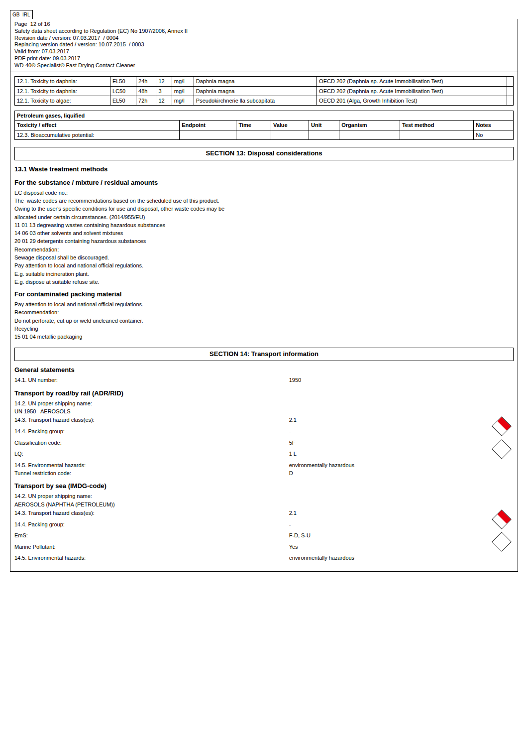GB IRL
Page 12 of 16
Safety data sheet according to Regulation (EC) No 1907/2006, Annex II
Revision date / version: 07.03.2017 / 0004
Replacing version dated / version: 10.07.2015 / 0003
Valid from: 07.03.2017
PDF print date: 09.03.2017
WD-40® Specialist® Fast Drying Contact Cleaner
| 12.1. Toxicity to daphnia: | EL50 | 24h | 12 | mg/l | Daphnia magna | OECD 202 (Daphnia sp. Acute Immobilisation Test) | |
| 12.1. Toxicity to daphnia: | LC50 | 48h | 3 | mg/l | Daphnia magna | OECD 202 (Daphnia sp. Acute Immobilisation Test) | |
| 12.1. Toxicity to algae: | EL50 | 72h | 12 | mg/l | Pseudokirchnerie lla subcapitata | OECD 201 (Alga, Growth Inhibition Test) | |
| Petroleum gases, liquified |
| --- |
| Toxicity / effect | Endpoint | Time | Value | Unit | Organism | Test method | Notes |
| 12.3. Bioaccumulative potential: | | | | | | | No |
SECTION 13: Disposal considerations
13.1 Waste treatment methods
For the substance / mixture / residual amounts
EC disposal code no.:
The waste codes are recommendations based on the scheduled use of this product.
Owing to the user's specific conditions for use and disposal, other waste codes may be
allocated under certain circumstances. (2014/955/EU)
11 01 13 degreasing wastes containing hazardous substances
14 06 03 other solvents and solvent mixtures
20 01 29 detergents containing hazardous substances
Recommendation:
Sewage disposal shall be discouraged.
Pay attention to local and national official regulations.
E.g. suitable incineration plant.
E.g. dispose at suitable refuse site.
For contaminated packing material
Pay attention to local and national official regulations.
Recommendation:
Do not perforate, cut up or weld uncleaned container.
Recycling
15 01 04 metallic packaging
SECTION 14: Transport information
General statements
| 14.1. UN number: | 1950 | |
Transport by road/by rail (ADR/RID)
14.2. UN proper shipping name:
UN 1950 AEROSOLS
| 14.3. Transport hazard class(es): | 2.1 | |
| 14.4. Packing group: | - |
| Classification code: | 5F | |
| LQ: | 1 L |
| 14.5. Environmental hazards: | environmentally hazardous | |
| Tunnel restriction code: | D | |
Transport by sea (IMDG-code)
14.2. UN proper shipping name:
AEROSOLS (NAPHTHA (PETROLEUM))
| 14.3. Transport hazard class(es): | 2.1 | |
| 14.4. Packing group: | - |
| EmS: | F-D, S-U | |
| Marine Pollutant: | Yes |
| 14.5. Environmental hazards: | environmentally hazardous | |